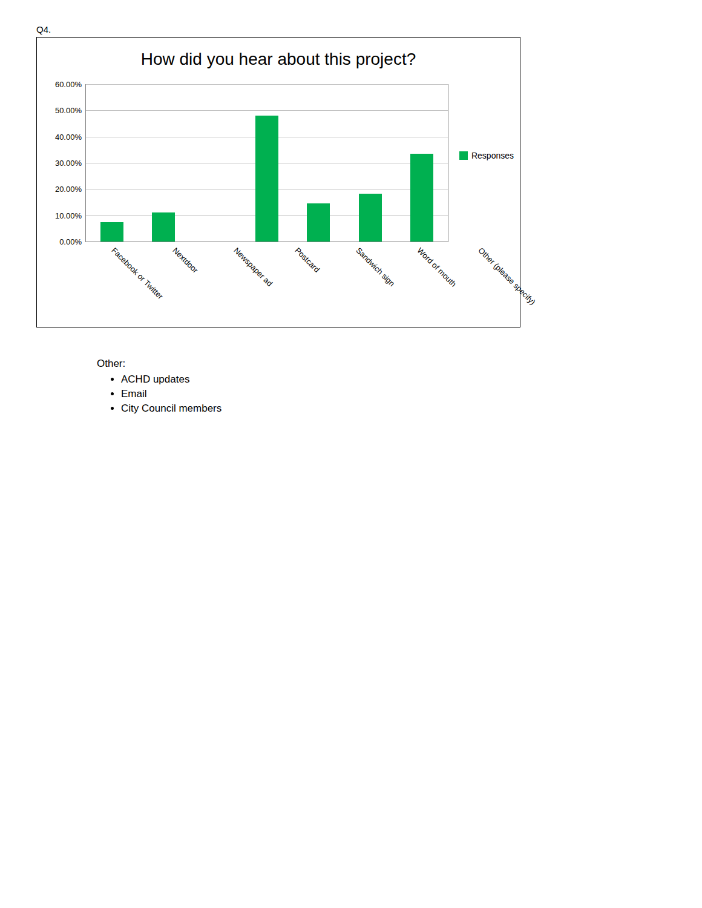Q4.
How did you hear about this project?
60.00% 50.00% 40.00% 30.00% 20.00% 10.00% 0.00%
Responses
Facebook or Twitter
Nextdoor
Newspaper ad
Postcard
Sandwich sign
Word of mouth
Other (please specify)
Other:
ACHD updates
Email
City Council members